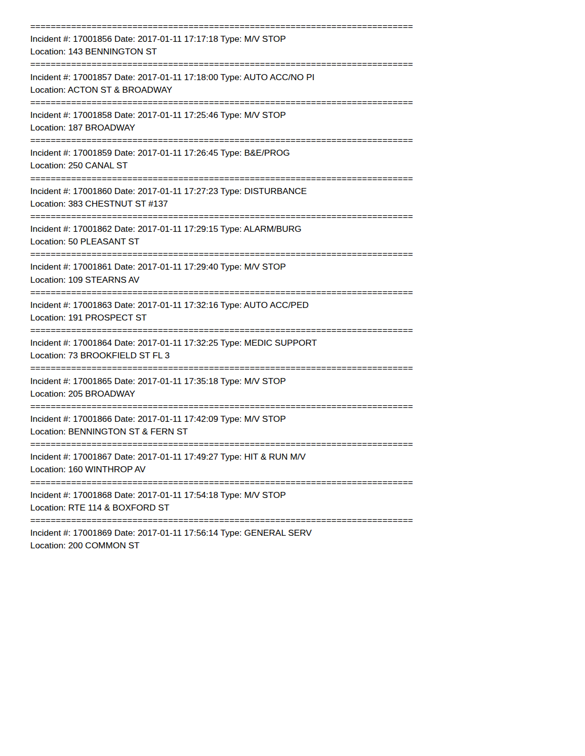===========================================================================
Incident #: 17001856 Date: 2017-01-11 17:17:18 Type: M/V STOP
Location: 143 BENNINGTON ST
===========================================================================
Incident #: 17001857 Date: 2017-01-11 17:18:00 Type: AUTO ACC/NO PI
Location: ACTON ST & BROADWAY
===========================================================================
Incident #: 17001858 Date: 2017-01-11 17:25:46 Type: M/V STOP
Location: 187 BROADWAY
===========================================================================
Incident #: 17001859 Date: 2017-01-11 17:26:45 Type: B&E/PROG
Location: 250 CANAL ST
===========================================================================
Incident #: 17001860 Date: 2017-01-11 17:27:23 Type: DISTURBANCE
Location: 383 CHESTNUT ST #137
===========================================================================
Incident #: 17001862 Date: 2017-01-11 17:29:15 Type: ALARM/BURG
Location: 50 PLEASANT ST
===========================================================================
Incident #: 17001861 Date: 2017-01-11 17:29:40 Type: M/V STOP
Location: 109 STEARNS AV
===========================================================================
Incident #: 17001863 Date: 2017-01-11 17:32:16 Type: AUTO ACC/PED
Location: 191 PROSPECT ST
===========================================================================
Incident #: 17001864 Date: 2017-01-11 17:32:25 Type: MEDIC SUPPORT
Location: 73 BROOKFIELD ST FL 3
===========================================================================
Incident #: 17001865 Date: 2017-01-11 17:35:18 Type: M/V STOP
Location: 205 BROADWAY
===========================================================================
Incident #: 17001866 Date: 2017-01-11 17:42:09 Type: M/V STOP
Location: BENNINGTON ST & FERN ST
===========================================================================
Incident #: 17001867 Date: 2017-01-11 17:49:27 Type: HIT & RUN M/V
Location: 160 WINTHROP AV
===========================================================================
Incident #: 17001868 Date: 2017-01-11 17:54:18 Type: M/V STOP
Location: RTE 114 & BOXFORD ST
===========================================================================
Incident #: 17001869 Date: 2017-01-11 17:56:14 Type: GENERAL SERV
Location: 200 COMMON ST